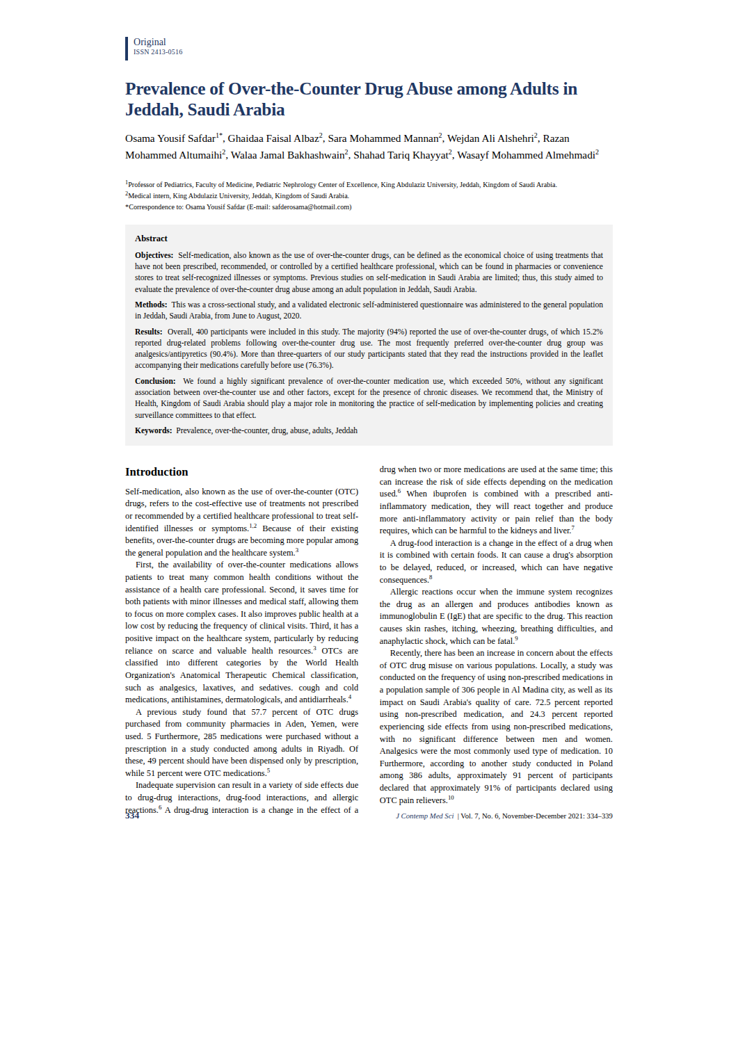Original
ISSN 2413-0516
Prevalence of Over-the-Counter Drug Abuse among Adults in Jeddah, Saudi Arabia
Osama Yousif Safdar1*, Ghaidaa Faisal Albaz2, Sara Mohammed Mannan2, Wejdan Ali Alshehri2, Razan Mohammed Altumaihi2, Walaa Jamal Bakhashwain2, Shahad Tariq Khayyat2, Wasayf Mohammed Almehmadi2
1Professor of Pediatrics, Faculty of Medicine, Pediatric Nephrology Center of Excellence, King Abdulaziz University, Jeddah, Kingdom of Saudi Arabia.
2Medical intern, King Abdulaziz University, Jeddah, Kingdom of Saudi Arabia.
*Correspondence to: Osama Yousif Safdar (E-mail: safderosama@hotmail.com)
Abstract
Objectives: Self-medication, also known as the use of over-the-counter drugs, can be defined as the economical choice of using treatments that have not been prescribed, recommended, or controlled by a certified healthcare professional, which can be found in pharmacies or convenience stores to treat self-recognized illnesses or symptoms. Previous studies on self-medication in Saudi Arabia are limited; thus, this study aimed to evaluate the prevalence of over-the-counter drug abuse among an adult population in Jeddah, Saudi Arabia.
Methods: This was a cross-sectional study, and a validated electronic self-administered questionnaire was administered to the general population in Jeddah, Saudi Arabia, from June to August, 2020.
Results: Overall, 400 participants were included in this study. The majority (94%) reported the use of over-the-counter drugs, of which 15.2% reported drug-related problems following over-the-counter drug use. The most frequently preferred over-the-counter drug group was analgesics/antipyretics (90.4%). More than three-quarters of our study participants stated that they read the instructions provided in the leaflet accompanying their medications carefully before use (76.3%).
Conclusion: We found a highly significant prevalence of over-the-counter medication use, which exceeded 50%, without any significant association between over-the-counter use and other factors, except for the presence of chronic diseases. We recommend that, the Ministry of Health, Kingdom of Saudi Arabia should play a major role in monitoring the practice of self-medication by implementing policies and creating surveillance committees to that effect.
Keywords: Prevalence, over-the-counter, drug, abuse, adults, Jeddah
Introduction
Self-medication, also known as the use of over-the-counter (OTC) drugs, refers to the cost-effective use of treatments not prescribed or recommended by a certified healthcare professional to treat self-identified illnesses or symptoms.1,2 Because of their existing benefits, over-the-counter drugs are becoming more popular among the general population and the healthcare system.3
First, the availability of over-the-counter medications allows patients to treat many common health conditions without the assistance of a health care professional. Second, it saves time for both patients with minor illnesses and medical staff, allowing them to focus on more complex cases. It also improves public health at a low cost by reducing the frequency of clinical visits. Third, it has a positive impact on the healthcare system, particularly by reducing reliance on scarce and valuable health resources.3 OTCs are classified into different categories by the World Health Organization's Anatomical Therapeutic Chemical classification, such as analgesics, laxatives, and sedatives. cough and cold medications, antihistamines, dermatologicals, and antidiarrheals.4
A previous study found that 57.7 percent of OTC drugs purchased from community pharmacies in Aden, Yemen, were used. 5 Furthermore, 285 medications were purchased without a prescription in a study conducted among adults in Riyadh. Of these, 49 percent should have been dispensed only by prescription, while 51 percent were OTC medications.5
Inadequate supervision can result in a variety of side effects due to drug-drug interactions, drug-food interactions, and allergic reactions.6 A drug-drug interaction is a change in the effect of a drug when two or more medications are used at the same time; this can increase the risk of side effects depending on the medication used.6 When ibuprofen is combined with a prescribed anti-inflammatory medication, they will react together and produce more anti-inflammatory activity or pain relief than the body requires, which can be harmful to the kidneys and liver.7
A drug-food interaction is a change in the effect of a drug when it is combined with certain foods. It can cause a drug's absorption to be delayed, reduced, or increased, which can have negative consequences.8
Allergic reactions occur when the immune system recognizes the drug as an allergen and produces antibodies known as immunoglobulin E (IgE) that are specific to the drug. This reaction causes skin rashes, itching, wheezing, breathing difficulties, and anaphylactic shock, which can be fatal.9
Recently, there has been an increase in concern about the effects of OTC drug misuse on various populations. Locally, a study was conducted on the frequency of using non-prescribed medications in a population sample of 306 people in Al Madina city, as well as its impact on Saudi Arabia's quality of care. 72.5 percent reported using non-prescribed medication, and 24.3 percent reported experiencing side effects from using non-prescribed medications, with no significant difference between men and women. Analgesics were the most commonly used type of medication. 10 Furthermore, according to another study conducted in Poland among 386 adults, approximately 91 percent of participants declared that approximately 91% of participants declared using OTC pain relievers.10
334
J Contemp Med Sci | Vol. 7, No. 6, November-December 2021: 334–339